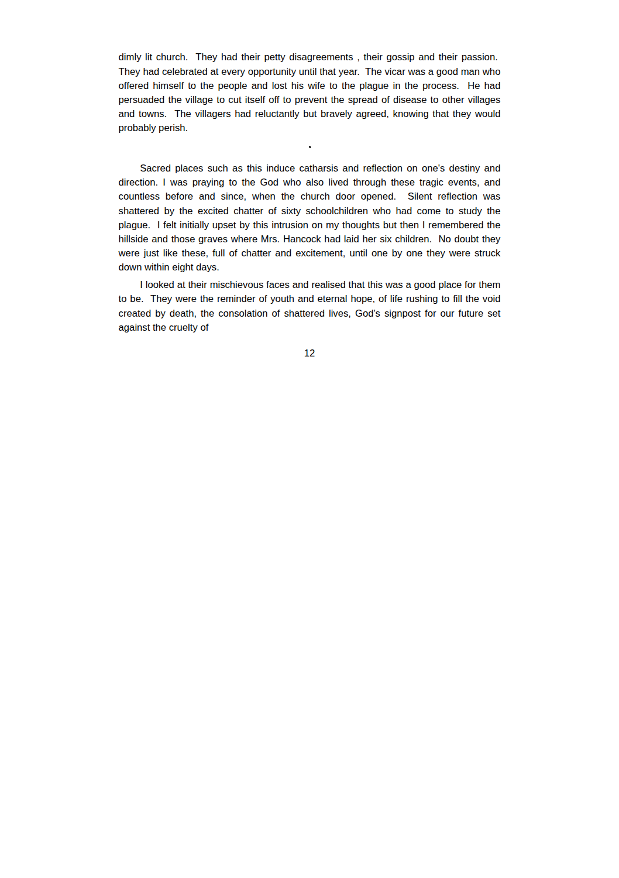dimly lit church. They had their petty disagreements , their gossip and their passion. They had celebrated at every opportunity until that year. The vicar was a good man who offered himself to the people and lost his wife to the plague in the process. He had persuaded the village to cut itself off to prevent the spread of disease to other villages and towns. The villagers had reluctantly but bravely agreed, knowing that they would probably perish.
Sacred places such as this induce catharsis and reflection on one's destiny and direction. I was praying to the God who also lived through these tragic events, and countless before and since, when the church door opened. Silent reflection was shattered by the excited chatter of sixty schoolchildren who had come to study the plague. I felt initially upset by this intrusion on my thoughts but then I remembered the hillside and those graves where Mrs. Hancock had laid her six children. No doubt they were just like these, full of chatter and excitement, until one by one they were struck down within eight days.
I looked at their mischievous faces and realised that this was a good place for them to be. They were the reminder of youth and eternal hope, of life rushing to fill the void created by death, the consolation of shattered lives, God's signpost for our future set against the cruelty of
12